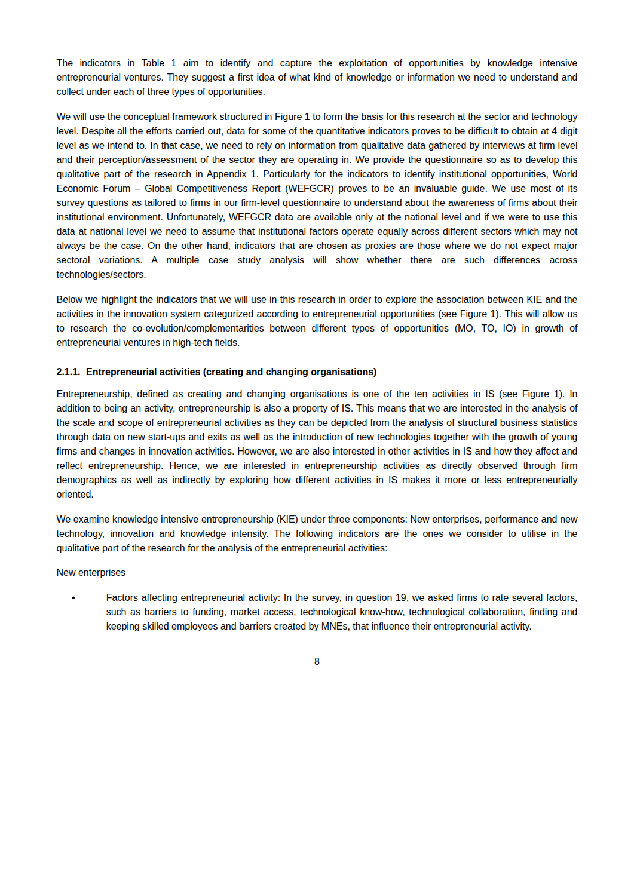The indicators in Table 1 aim to identify and capture the exploitation of opportunities by knowledge intensive entrepreneurial ventures. They suggest a first idea of what kind of knowledge or information we need to understand and collect under each of three types of opportunities.
We will use the conceptual framework structured in Figure 1 to form the basis for this research at the sector and technology level. Despite all the efforts carried out, data for some of the quantitative indicators proves to be difficult to obtain at 4 digit level as we intend to. In that case, we need to rely on information from qualitative data gathered by interviews at firm level and their perception/assessment of the sector they are operating in. We provide the questionnaire so as to develop this qualitative part of the research in Appendix 1. Particularly for the indicators to identify institutional opportunities, World Economic Forum – Global Competitiveness Report (WEFGCR) proves to be an invaluable guide. We use most of its survey questions as tailored to firms in our firm-level questionnaire to understand about the awareness of firms about their institutional environment. Unfortunately, WEFGCR data are available only at the national level and if we were to use this data at national level we need to assume that institutional factors operate equally across different sectors which may not always be the case. On the other hand, indicators that are chosen as proxies are those where we do not expect major sectoral variations. A multiple case study analysis will show whether there are such differences across technologies/sectors.
Below we highlight the indicators that we will use in this research in order to explore the association between KIE and the activities in the innovation system categorized according to entrepreneurial opportunities (see Figure 1). This will allow us to research the co-evolution/complementarities between different types of opportunities (MO, TO, IO) in growth of entrepreneurial ventures in high-tech fields.
2.1.1. Entrepreneurial activities (creating and changing organisations)
Entrepreneurship, defined as creating and changing organisations is one of the ten activities in IS (see Figure 1). In addition to being an activity, entrepreneurship is also a property of IS. This means that we are interested in the analysis of the scale and scope of entrepreneurial activities as they can be depicted from the analysis of structural business statistics through data on new start-ups and exits as well as the introduction of new technologies together with the growth of young firms and changes in innovation activities. However, we are also interested in other activities in IS and how they affect and reflect entrepreneurship. Hence, we are interested in entrepreneurship activities as directly observed through firm demographics as well as indirectly by exploring how different activities in IS makes it more or less entrepreneurially oriented.
We examine knowledge intensive entrepreneurship (KIE) under three components: New enterprises, performance and new technology, innovation and knowledge intensity. The following indicators are the ones we consider to utilise in the qualitative part of the research for the analysis of the entrepreneurial activities:
New enterprises
Factors affecting entrepreneurial activity: In the survey, in question 19, we asked firms to rate several factors, such as barriers to funding, market access, technological know-how, technological collaboration, finding and keeping skilled employees and barriers created by MNEs, that influence their entrepreneurial activity.
8